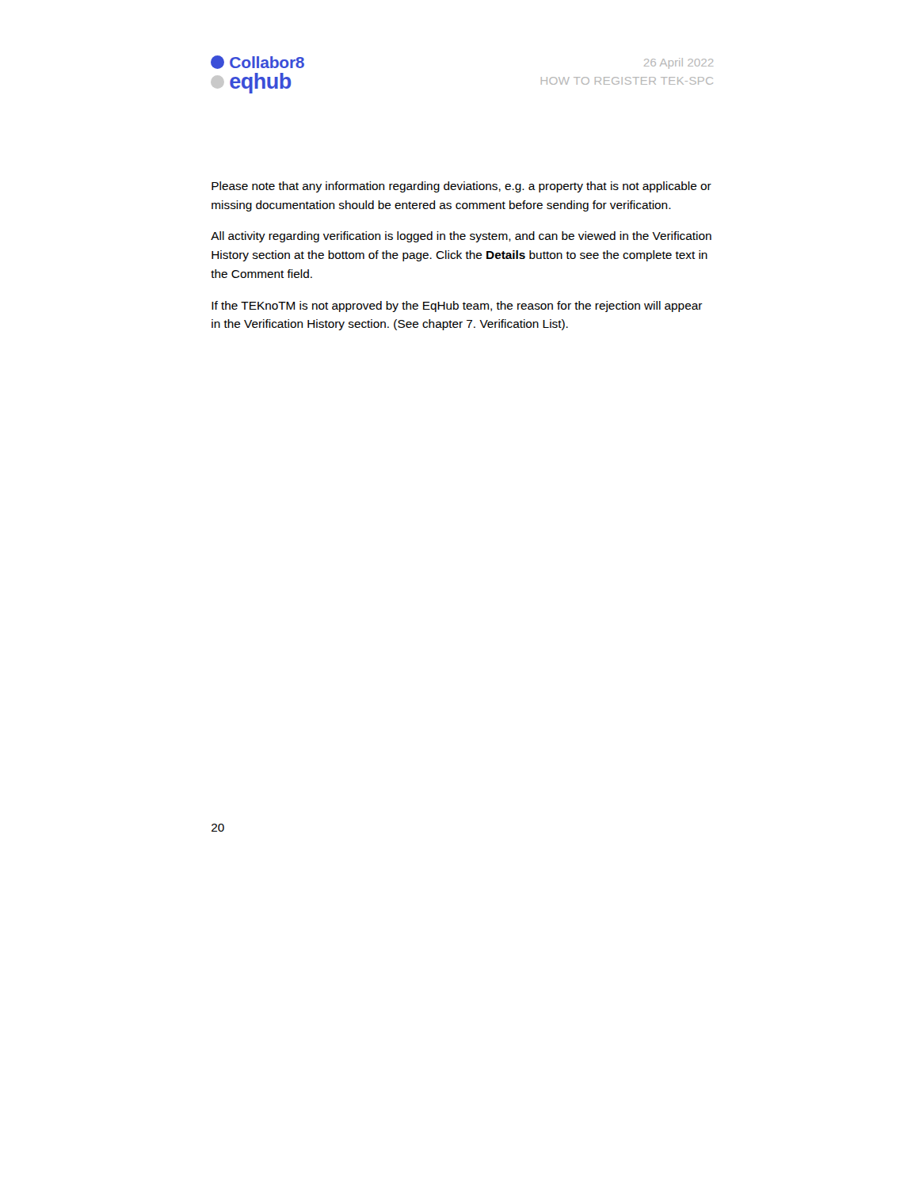Collabor8
eqhub
26 April 2022
HOW TO REGISTER TEK-SPC
Please note that any information regarding deviations, e.g. a property that is not applicable or missing documentation should be entered as comment before sending for verification.
All activity regarding verification is logged in the system, and can be viewed in the Verification History section at the bottom of the page. Click the Details button to see the complete text in the Comment field.
If the TEKnoTM is not approved by the EqHub team, the reason for the rejection will appear in the Verification History section. (See chapter 7. Verification List).
20